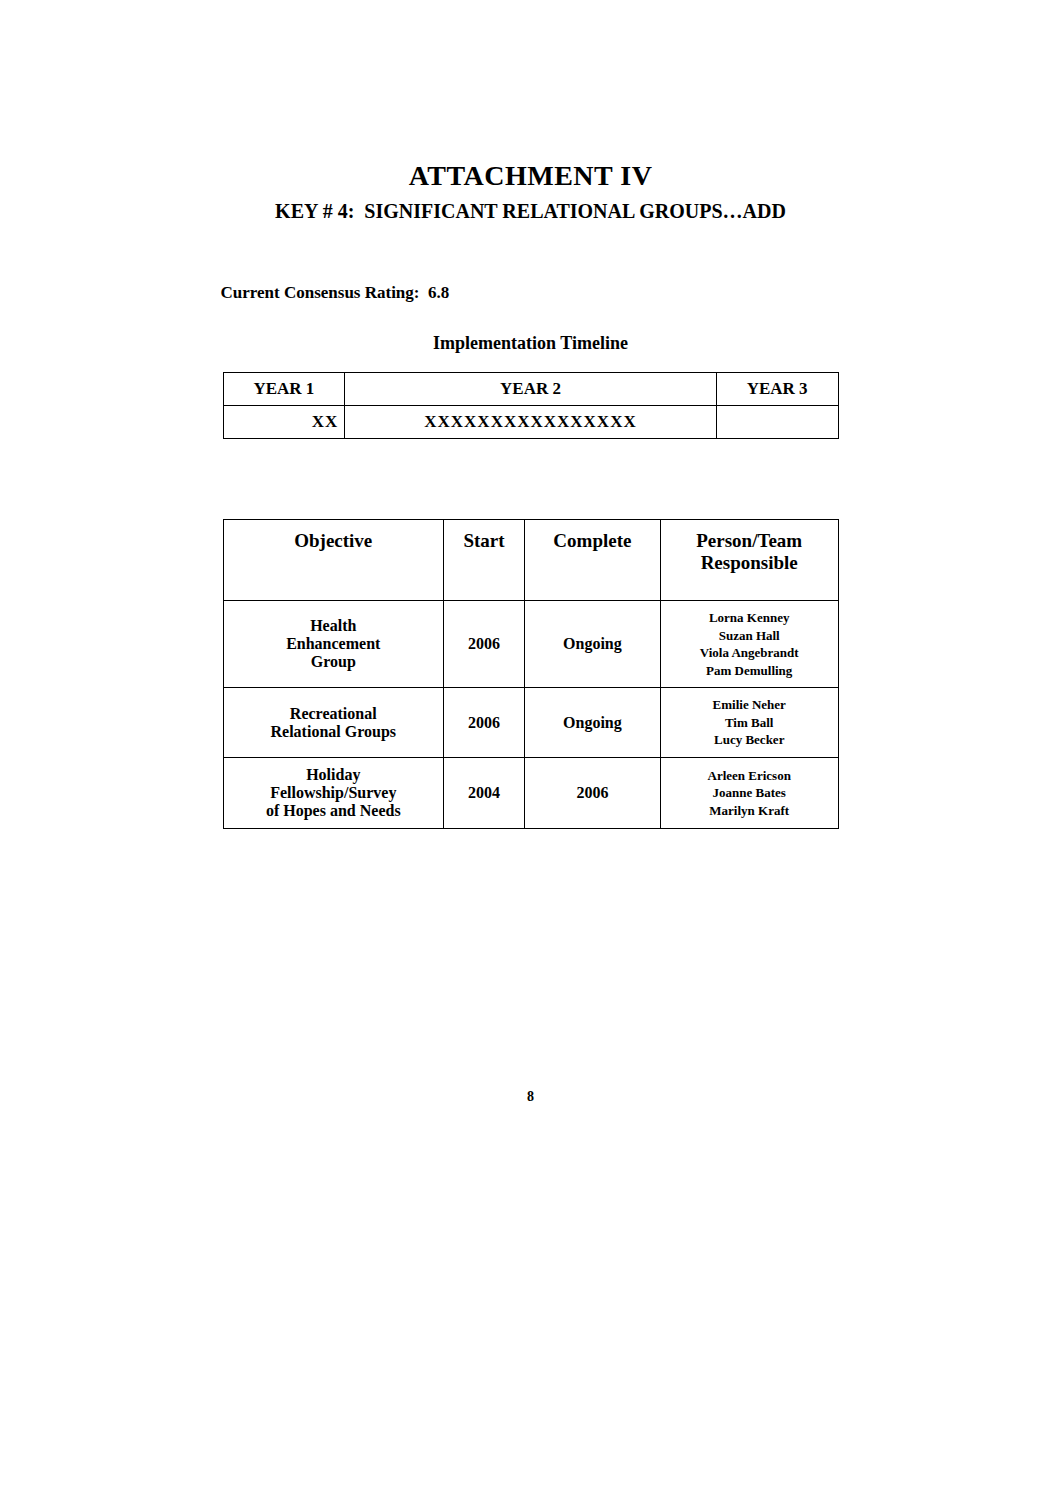ATTACHMENT IV
KEY # 4: SIGNIFICANT RELATIONAL GROUPS…ADD
Current Consensus Rating: 6.8
Implementation Timeline
| YEAR 1 | YEAR 2 | YEAR 3 |
| --- | --- | --- |
| XX | XXXXXXXXXXXXXXXX | |
| Objective | Start | Complete | Person/Team Responsible |
| --- | --- | --- | --- |
| Health Enhancement Group | 2006 | Ongoing | Lorna Kenney Suzan Hall Viola Angebrandt Pam Demulling |
| Recreational Relational Groups | 2006 | Ongoing | Emilie Neher Tim Ball Lucy Becker |
| Holiday Fellowship/Survey of Hopes and Needs | 2004 | 2006 | Arleen Ericson Joanne Bates Marilyn Kraft |
8